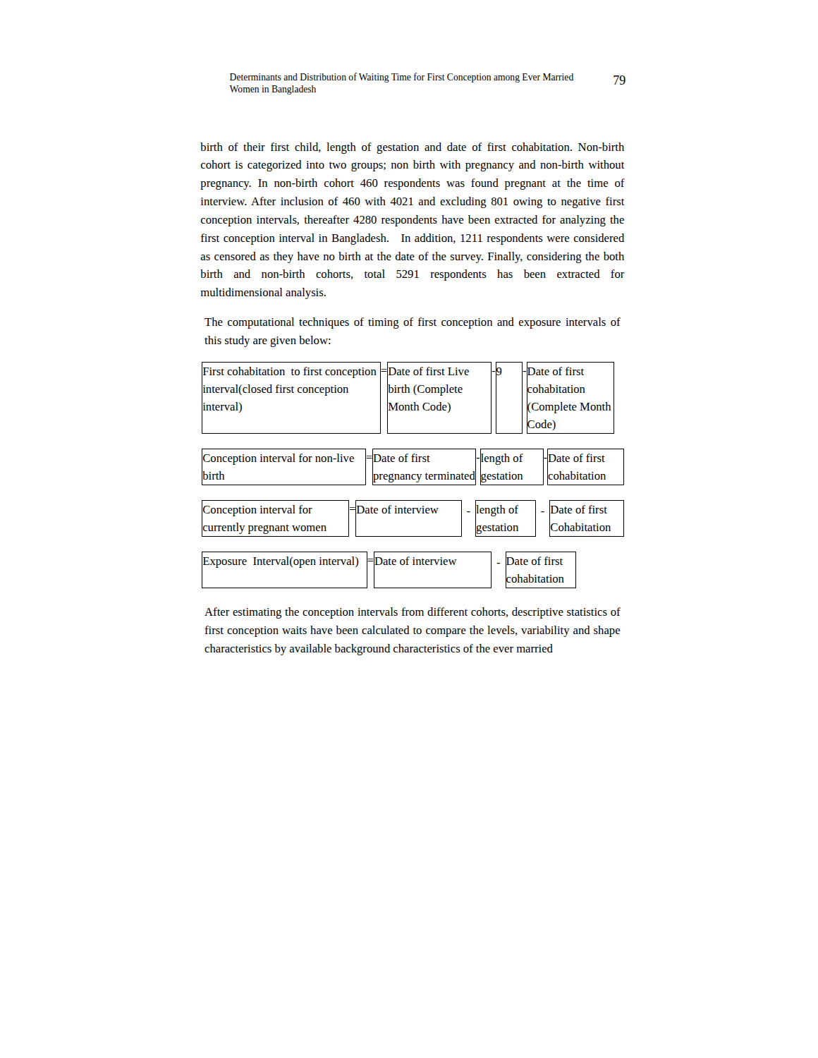Determinants and Distribution of Waiting Time for First Conception among Ever Married Women in Bangladesh
79
birth of their first child, length of gestation and date of first cohabitation. Non-birth cohort is categorized into two groups; non birth with pregnancy and non-birth without pregnancy. In non-birth cohort 460 respondents was found pregnant at the time of interview. After inclusion of 460 with 4021 and excluding 801 owing to negative first conception intervals, thereafter 4280 respondents have been extracted for analyzing the first conception interval in Bangladesh. In addition, 1211 respondents were considered as censored as they have no birth at the date of the survey. Finally, considering the both birth and non-birth cohorts, total 5291 respondents has been extracted for multidimensional analysis.
The computational techniques of timing of first conception and exposure intervals of this study are given below:
| First cohabitation to first conception interval(closed first conception interval) | = | Date of first Live birth (Complete Month Code) | - | 9 | - | Date of first cohabitation (Complete Month Code) |
| Conception interval for non-live birth | = | Date of first pregnancy terminated | - | length of gestation | - | Date of first cohabitation |
| Conception interval for currently pregnant women | = | Date of interview | - | length of gestation | - | Date of first Cohabitation |
| Exposure Interval(open interval) | = | Date of interview | - | Date of first cohabitation |
After estimating the conception intervals from different cohorts, descriptive statistics of first conception waits have been calculated to compare the levels, variability and shape characteristics by available background characteristics of the ever married